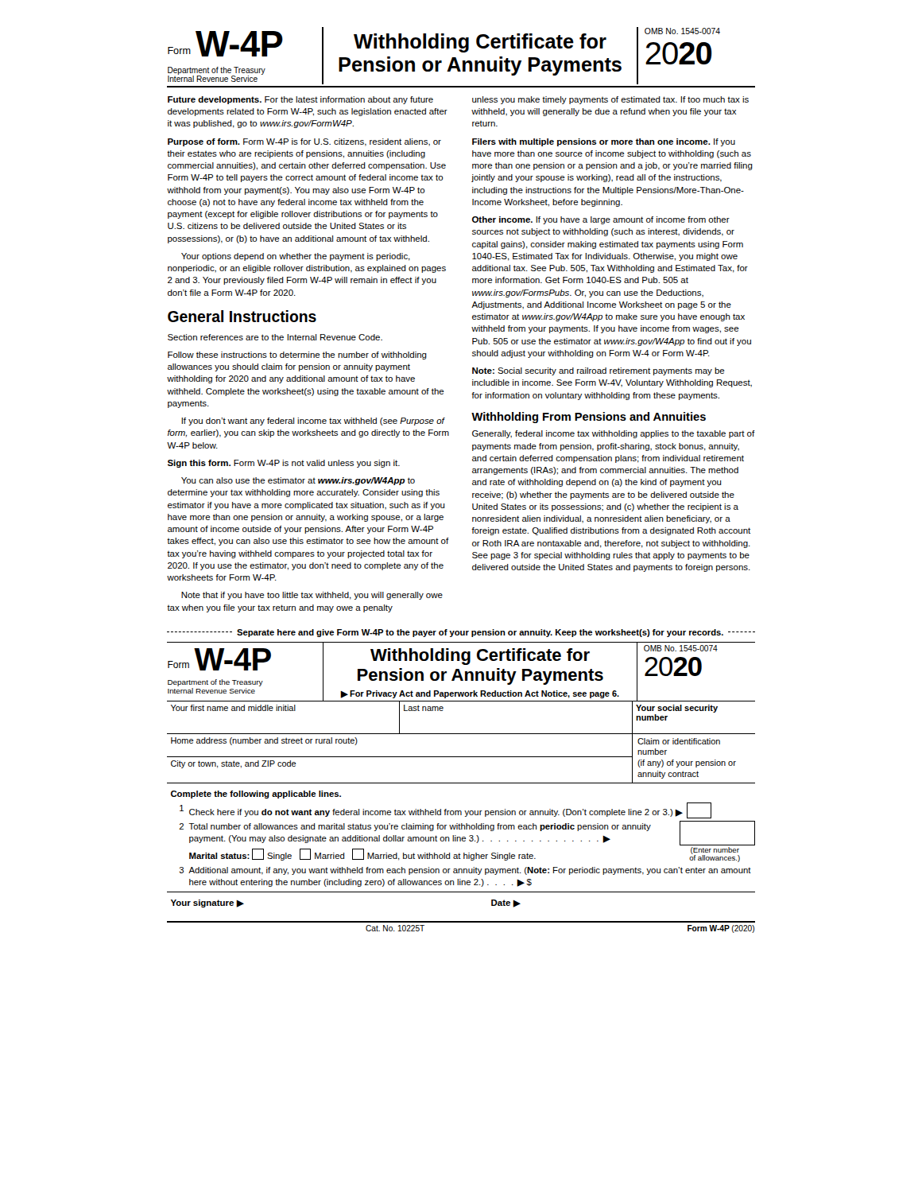Form
W-4P
Department of the Treasury
Internal Revenue Service
Withholding Certificate for
Pension or Annuity Payments
OMB No. 1545-0074
2020
Future developments. For the latest information about any future developments related to Form W-4P, such as legislation enacted after it was published, go to www.irs.gov/FormW4P.
Purpose of form. Form W-4P is for U.S. citizens, resident aliens, or their estates who are recipients of pensions, annuities (including commercial annuities), and certain other deferred compensation. Use Form W-4P to tell payers the correct amount of federal income tax to withhold from your payment(s). You may also use Form W-4P to choose (a) not to have any federal income tax withheld from the payment (except for eligible rollover distributions or for payments to U.S. citizens to be delivered outside the United States or its possessions), or (b) to have an additional amount of tax withheld.
Your options depend on whether the payment is periodic, nonperiodic, or an eligible rollover distribution, as explained on pages 2 and 3. Your previously filed Form W-4P will remain in effect if you don’t file a Form W-4P for 2020.
General Instructions
Section references are to the Internal Revenue Code.
Follow these instructions to determine the number of withholding allowances you should claim for pension or annuity payment withholding for 2020 and any additional amount of tax to have withheld. Complete the worksheet(s) using the taxable amount of the payments.
If you don’t want any federal income tax withheld (see Purpose of form, earlier), you can skip the worksheets and go directly to the Form W-4P below.
Sign this form. Form W-4P is not valid unless you sign it.
You can also use the estimator at www.irs.gov/W4App to determine your tax withholding more accurately. Consider using this estimator if you have a more complicated tax situation, such as if you have more than one pension or annuity, a working spouse, or a large amount of income outside of your pensions. After your Form W-4P takes effect, you can also use this estimator to see how the amount of tax you’re having withheld compares to your projected total tax for 2020. If you use the estimator, you don’t need to complete any of the worksheets for Form W-4P.
Note that if you have too little tax withheld, you will generally owe tax when you file your tax return and may owe a penalty
unless you make timely payments of estimated tax. If too much tax is withheld, you will generally be due a refund when you file your tax return.
Filers with multiple pensions or more than one income. If you have more than one source of income subject to withholding (such as more than one pension or a pension and a job, or you’re married filing jointly and your spouse is working), read all of the instructions, including the instructions for the Multiple Pensions/More-Than-One-Income Worksheet, before beginning.
Other income. If you have a large amount of income from other sources not subject to withholding (such as interest, dividends, or capital gains), consider making estimated tax payments using Form 1040-ES, Estimated Tax for Individuals. Otherwise, you might owe additional tax. See Pub. 505, Tax Withholding and Estimated Tax, for more information. Get Form 1040-ES and Pub. 505 at www.irs.gov/FormsPubs. Or, you can use the Deductions, Adjustments, and Additional Income Worksheet on page 5 or the estimator at www.irs.gov/W4App to make sure you have enough tax withheld from your payments. If you have income from wages, see Pub. 505 or use the estimator at www.irs.gov/W4App to find out if you should adjust your withholding on Form W-4 or Form W-4P.
Note: Social security and railroad retirement payments may be includible in income. See Form W-4V, Voluntary Withholding Request, for information on voluntary withholding from these payments.
Withholding From Pensions and Annuities
Generally, federal income tax withholding applies to the taxable part of payments made from pension, profit-sharing, stock bonus, annuity, and certain deferred compensation plans; from individual retirement arrangements (IRAs); and from commercial annuities. The method and rate of withholding depend on (a) the kind of payment you receive; (b) whether the payments are to be delivered outside the United States or its possessions; and (c) whether the recipient is a nonresident alien individual, a nonresident alien beneficiary, or a foreign estate. Qualified distributions from a designated Roth account or Roth IRA are nontaxable and, therefore, not subject to withholding. See page 3 for special withholding rules that apply to payments to be delivered outside the United States and payments to foreign persons.
Separate here and give Form W-4P to the payer of your pension or annuity. Keep the worksheet(s) for your records.
Form
W-4P
Department of the Treasury
Internal Revenue Service
Withholding Certificate for
Pension or Annuity Payments
▶ For Privacy Act and Paperwork Reduction Act Notice, see page 6.
OMB No. 1545-0074
2020
Your first name and middle initial
Last name
Your social security number
Home address (number and street or rural route)
City or town, state, and ZIP code
Claim or identification number
(if any) of your pension or
annuity contract
Complete the following applicable lines.
1
Check here if you do not want any federal income tax withheld from your pension or annuity. (Don’t complete line 2 or 3.) ▶
2
Total number of allowances and marital status you’re claiming for withholding from each periodic pension or annuity payment. (You may also designate an additional dollar amount on line 3.) . . . . . . . . . . . . . . . ▶
Marital status: Single Married Married, but withhold at higher Single rate.
(Enter number
of allowances.)
3
Additional amount, if any, you want withheld from each pension or annuity payment. (Note: For periodic payments, you can’t enter an amount here without entering the number (including zero) of allowances on line 2.) . . . . ▶ $
Your signature ▶
Date ▶
Cat. No. 10225T
Form W-4P (2020)